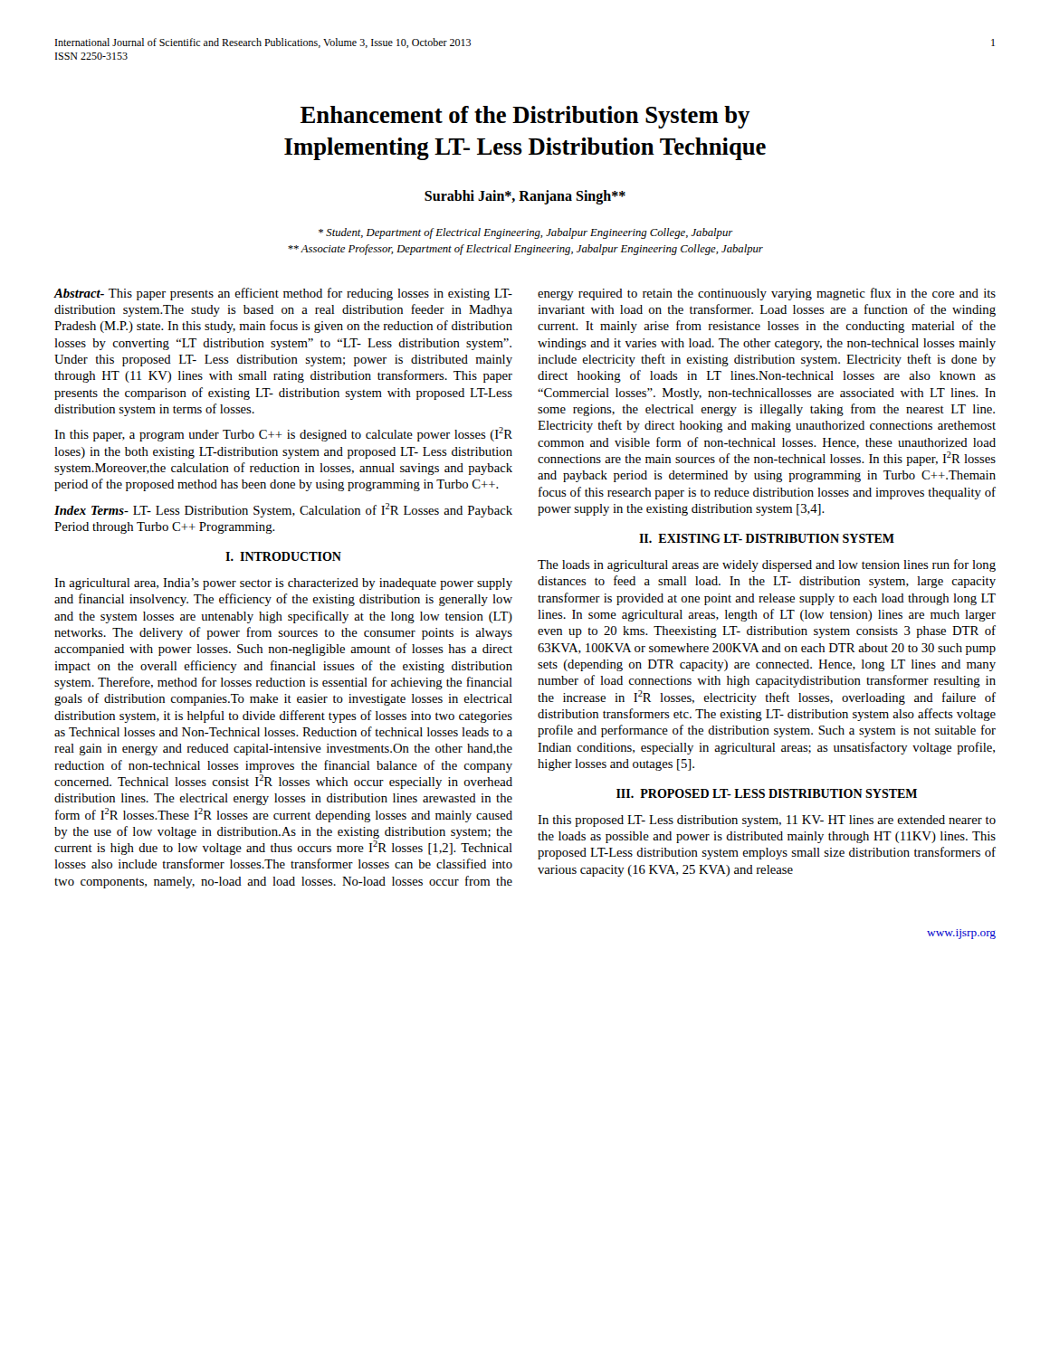International Journal of Scientific and Research Publications, Volume 3, Issue 10, October 2013 ISSN 2250-3153 1
Enhancement of the Distribution System by
Implementing LT- Less Distribution Technique
Surabhi Jain*, Ranjana Singh**
* Student, Department of Electrical Engineering, Jabalpur Engineering College, Jabalpur
** Associate Professor, Department of Electrical Engineering, Jabalpur Engineering College, Jabalpur
Abstract- This paper presents an efficient method for reducing losses in existing LT- distribution system.The study is based on a real distribution feeder in Madhya Pradesh (M.P.) state. In this study, main focus is given on the reduction of distribution losses by converting “LT distribution system” to “LT- Less distribution system”. Under this proposed LT- Less distribution system; power is distributed mainly through HT (11 KV) lines with small rating distribution transformers. This paper presents the comparison of existing LT- distribution system with proposed LT-Less distribution system in terms of losses.
In this paper, a program under Turbo C++ is designed to calculate power losses (I2R loses) in the both existing LT-distribution system and proposed LT- Less distribution system.Moreover,the calculation of reduction in losses, annual savings and payback period of the proposed method has been done by using programming in Turbo C++.
Index Terms- LT- Less Distribution System, Calculation of I2R Losses and Payback Period through Turbo C++ Programming.
I. Introduction
In agricultural area, India’s power sector is characterized by inadequate power supply and financial insolvency. The efficiency of the existing distribution is generally low and the system losses are untenably high specifically at the long low tension (LT) networks. The delivery of power from sources to the consumer points is always accompanied with power losses. Such non-negligible amount of losses has a direct impact on the overall efficiency and financial issues of the existing distribution system. Therefore, method for losses reduction is essential for achieving the financial goals of distribution companies.To make it easier to investigate losses in electrical distribution system, it is helpful to divide different types of losses into two categories as Technical losses and Non-Technical losses. Reduction of technical losses leads to a real gain in energy and reduced capital-intensive investments.On the other hand,the reduction of non-technical losses improves the financial balance of the company concerned. Technical losses consist I2R losses which occur especially in overhead distribution lines. The electrical energy losses in distribution lines arewasted in the form of I2R losses.These I2R losses are current depending losses and mainly caused by the use of low voltage in distribution.As in the existing distribution system; the current is high due to low voltage and thus occurs more I2R losses [1,2]. Technical losses also include transformer losses.The transformer losses can be classified into two components, namely, no-load and load losses. No-load losses occur from the energy required to retain the continuously varying magnetic flux in the core and its invariant with load on the transformer. Load losses are a function of the winding current. It mainly arise from resistance losses in the conducting material of the windings and it varies with load. The other category, the non-technical losses mainly include electricity theft in existing distribution system. Electricity theft is done by direct hooking of loads in LT lines.Non-technical losses are also known as “Commercial losses”. Mostly, non-technicallosses are associated with LT lines. In some regions, the electrical energy is illegally taking from the nearest LT line. Electricity theft by direct hooking and making unauthorized connections arethemost common and visible form of non-technical losses. Hence, these unauthorized load connections are the main sources of the non-technical losses. In this paper, I2R losses and payback period is determined by using programming in Turbo C++.Themain focus of this research paper is to reduce distribution losses and improves thequality of power supply in the existing distribution system [3,4].
II. Existing LT- Distribution System
The loads in agricultural areas are widely dispersed and low tension lines run for long distances to feed a small load. In the LT- distribution system, large capacity transformer is provided at one point and release supply to each load through long LT lines. In some agricultural areas, length of LT (low tension) lines are much larger even up to 20 kms. Theexisting LT- distribution system consists 3 phase DTR of 63KVA, 100KVA or somewhere 200KVA and on each DTR about 20 to 30 such pump sets (depending on DTR capacity) are connected. Hence, long LT lines and many number of load connections with high capacitydistribution transformer resulting in the increase in I2R losses, electricity theft losses, overloading and failure of distribution transformers etc. The existing LT- distribution system also affects voltage profile and performance of the distribution system. Such a system is not suitable for Indian conditions, especially in agricultural areas; as unsatisfactory voltage profile, higher losses and outages [5].
III. Proposed LT- Less Distribution System
In this proposed LT- Less distribution system, 11 KV- HT lines are extended nearer to the loads as possible and power is distributed mainly through HT (11KV) lines. This proposed LT-Less distribution system employs small size distribution transformers of various capacity (16 KVA, 25 KVA) and release
www.ijsrp.org